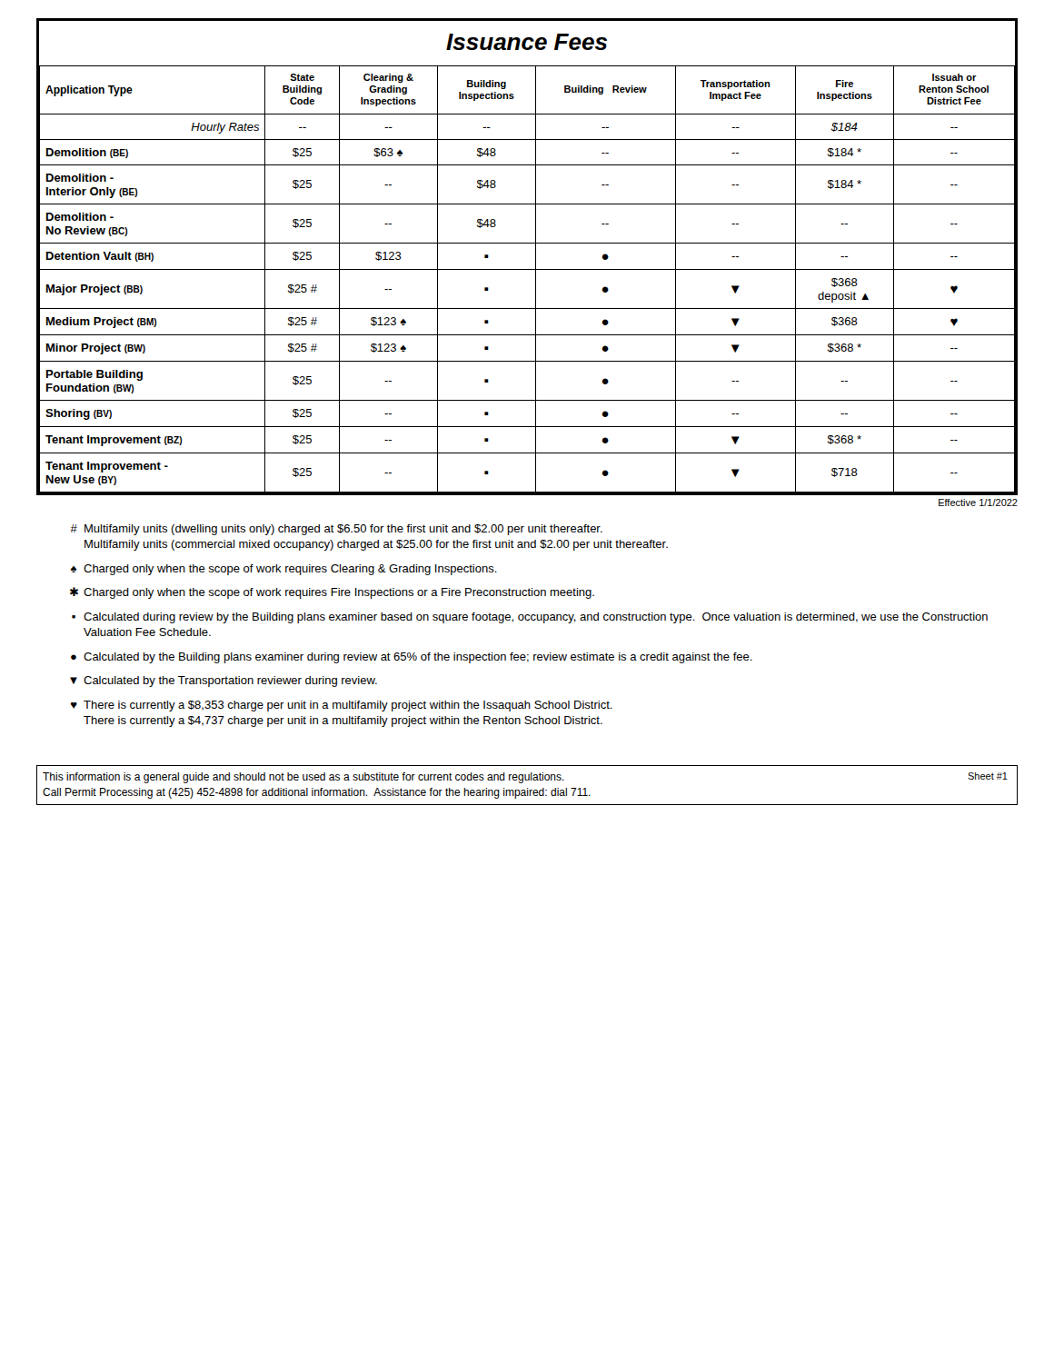Issuance Fees
| Application Type | State Building Code | Clearing & Grading Inspections | Building Inspections | Building Review | Transportation Impact Fee | Fire Inspections | Issuah or Renton School District Fee |
| --- | --- | --- | --- | --- | --- | --- | --- |
| Hourly Rates | -- | -- | -- | -- | -- | $184 | -- |
| Demolition (BE) | $25 | $63 ♠ | $48 | -- | -- | $184 * | -- |
| Demolition - Interior Only (BE) | $25 | -- | $48 | -- | -- | $184 * | -- |
| Demolition - No Review (BC) | $25 | -- | $48 | -- | -- | -- | -- |
| Detention Vault (BH) | $25 | $123 | ▪ | ● | -- | -- | -- |
| Major Project (BB) | $25 # | -- | ▪ | ● | ▼ | $368 deposit ▲ | ♥ |
| Medium Project (BM) | $25 # | $123 ♠ | ▪ | ● | ▼ | $368 | ♥ |
| Minor Project (BW) | $25 # | $123 ♠ | ▪ | ● | ▼ | $368 * | -- |
| Portable Building Foundation (BW) | $25 | -- | ▪ | ● | -- | -- | -- |
| Shoring (BV) | $25 | -- | ▪ | ● | -- | -- | -- |
| Tenant Improvement (BZ) | $25 | -- | ▪ | ● | ▼ | $368 * | -- |
| Tenant Improvement - New Use (BY) | $25 | -- | ▪ | ● | ▼ | $718 | -- |
Effective 1/1/2022
#
Multifamily units (dwelling units only) charged at $6.50 for the first unit and $2.00 per unit thereafter.
Multifamily units (commercial mixed occupancy) charged at $25.00 for the first unit and $2.00 per unit thereafter.
♠
Charged only when the scope of work requires Clearing & Grading Inspections.
✱
Charged only when the scope of work requires Fire Inspections or a Fire Preconstruction meeting.
▪
Calculated during review by the Building plans examiner based on square footage, occupancy, and construction type. Once valuation is determined, we use the Construction Valuation Fee Schedule.
●
Calculated by the Building plans examiner during review at 65% of the inspection fee; review estimate is a credit against the fee.
▼
Calculated by the Transportation reviewer during review.
♥
There is currently a $8,353 charge per unit in a multifamily project within the Issaquah School District.
There is currently a $4,737 charge per unit in a multifamily project within the Renton School District.
Sheet #1 This information is a general guide and should not be used as a substitute for current codes and regulations.
Call Permit Processing at (425) 452-4898 for additional information. Assistance for the hearing impaired: dial 711.